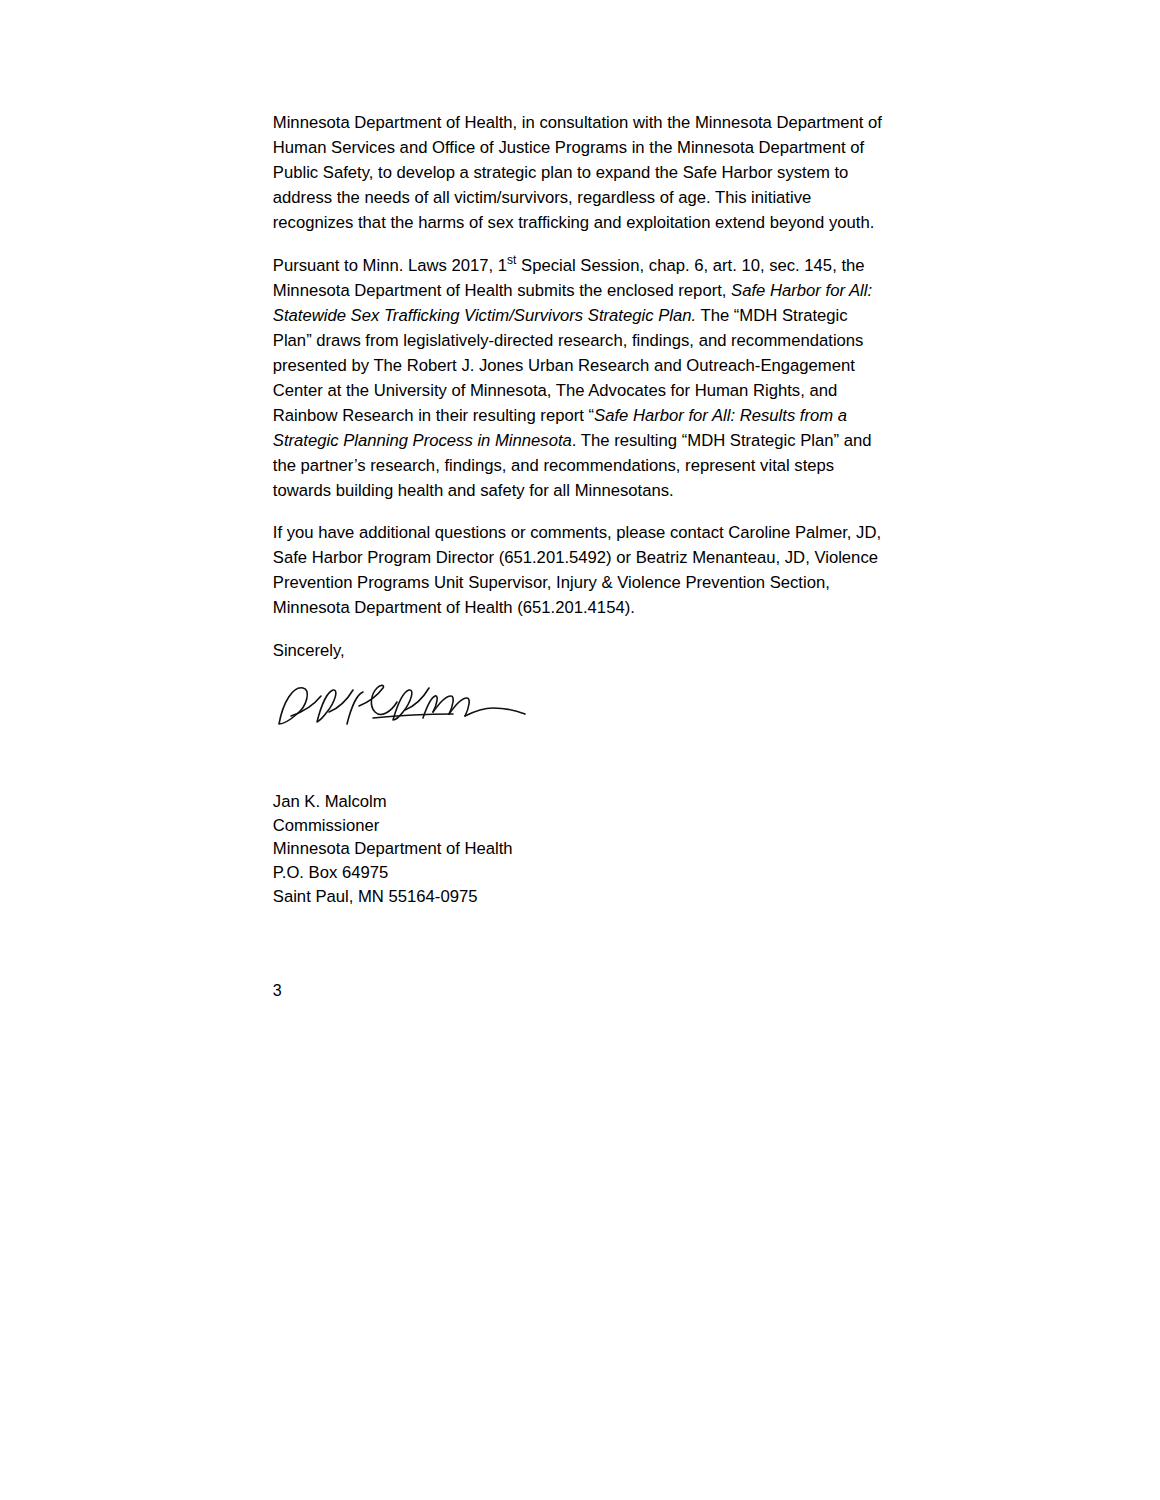Minnesota Department of Health, in consultation with the Minnesota Department of Human Services and Office of Justice Programs in the Minnesota Department of Public Safety, to develop a strategic plan to expand the Safe Harbor system to address the needs of all victim/survivors, regardless of age. This initiative recognizes that the harms of sex trafficking and exploitation extend beyond youth.
Pursuant to Minn. Laws 2017, 1st Special Session, chap. 6, art. 10, sec. 145, the Minnesota Department of Health submits the enclosed report, Safe Harbor for All: Statewide Sex Trafficking Victim/Survivors Strategic Plan. The “MDH Strategic Plan” draws from legislatively-directed research, findings, and recommendations presented by The Robert J. Jones Urban Research and Outreach-Engagement Center at the University of Minnesota, The Advocates for Human Rights, and Rainbow Research in their resulting report “Safe Harbor for All: Results from a Strategic Planning Process in Minnesota. The resulting “MDH Strategic Plan” and the partner’s research, findings, and recommendations, represent vital steps towards building health and safety for all Minnesotans.
If you have additional questions or comments, please contact Caroline Palmer, JD, Safe Harbor Program Director (651.201.5492) or Beatriz Menanteau, JD, Violence Prevention Programs Unit Supervisor, Injury & Violence Prevention Section, Minnesota Department of Health (651.201.4154).
Sincerely,
Jan K. Malcolm
Commissioner
Minnesota Department of Health
P.O. Box 64975
Saint Paul, MN 55164-0975
3